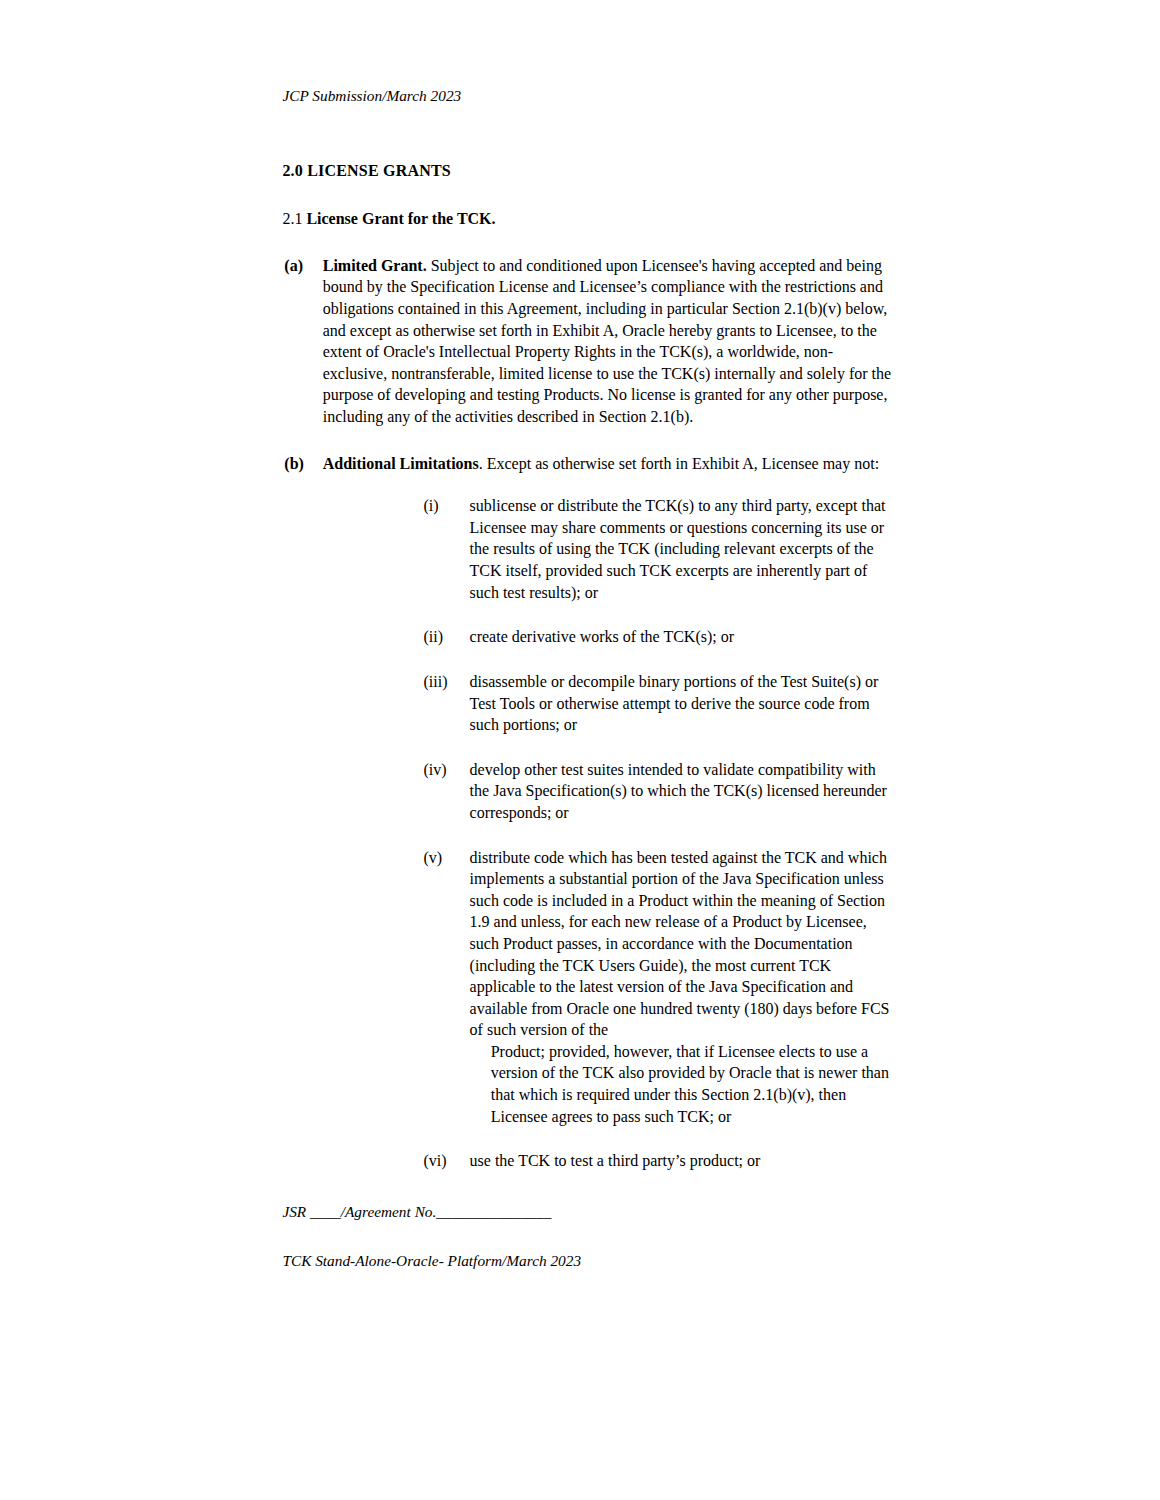JCP Submission/March 2023
2.0 LICENSE GRANTS
2.1 License Grant for the TCK.
(a)
Limited Grant. Subject to and conditioned upon Licensee's having accepted and being bound by the Specification License and Licensee’s compliance with the restrictions and obligations contained in this Agreement, including in particular Section 2.1(b)(v) below, and except as otherwise set forth in Exhibit A, Oracle hereby grants to Licensee, to the extent of Oracle's Intellectual Property Rights in the TCK(s), a worldwide, non-exclusive, nontransferable, limited license to use the TCK(s) internally and solely for the purpose of developing and testing Products. No license is granted for any other purpose, including any of the activities described in Section 2.1(b).
(b)
Additional Limitations. Except as otherwise set forth in Exhibit A, Licensee may not:
(i) sublicense or distribute the TCK(s) to any third party, except that Licensee may share comments or questions concerning its use or the results of using the TCK (including relevant excerpts of the TCK itself, provided such TCK excerpts are inherently part of such test results); or
(ii) create derivative works of the TCK(s); or
(iii) disassemble or decompile binary portions of the Test Suite(s) or Test Tools or otherwise attempt to derive the source code from such portions; or
(iv) develop other test suites intended to validate compatibility with the Java Specification(s) to which the TCK(s) licensed hereunder corresponds; or
(v) distribute code which has been tested against the TCK and which implements a substantial portion of the Java Specification unless such code is included in a Product within the meaning of Section 1.9 and unless, for each new release of a Product by Licensee, such Product passes, in accordance with the Documentation (including the TCK Users Guide), the most current TCK applicable to the latest version of the Java Specification and available from Oracle one hundred twenty (180) days before FCS of such version of the Product; provided, however, that if Licensee elects to use a version of the TCK also provided by Oracle that is newer than that which is required under this Section 2.1(b)(v), then Licensee agrees to pass such TCK; or
(vi) use the TCK to test a third party’s product; or
JSR ____/Agreement No._______________
TCK Stand-Alone-Oracle- Platform/March 2023